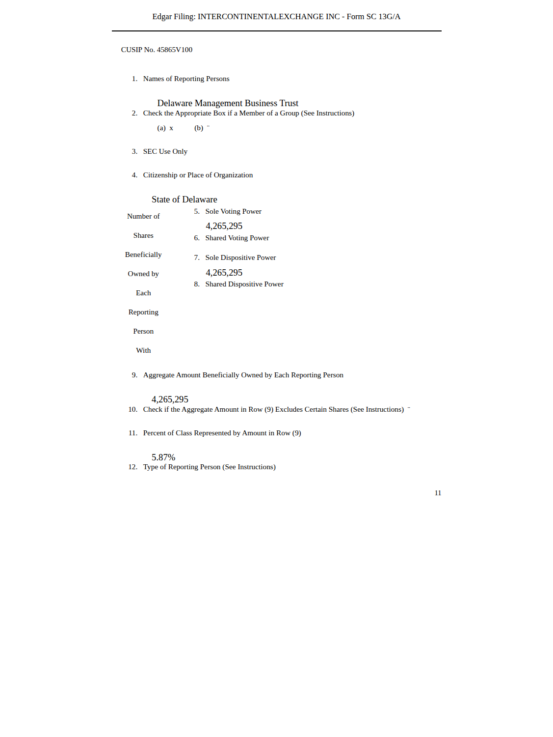Edgar Filing: INTERCONTINENTALEXCHANGE INC - Form SC 13G/A
CUSIP No. 45865V100
| 1. | Names of Reporting Persons |
| | Delaware Management Business Trust |
| 2. | Check the Appropriate Box if a Member of a Group (See Instructions) |
| | (a) x (b) ¨ |
| 3. | SEC Use Only |
| 4. | Citizenship or Place of Organization |
| | State of Delaware |
| Number of Shares Beneficially Owned by Each Reporting Person With | 5. Sole Voting Power 4,265,295 6. Shared Voting Power 7. Sole Dispositive Power 4,265,295 8. Shared Dispositive Power |
| 9. | Aggregate Amount Beneficially Owned by Each Reporting Person |
| | 4,265,295 |
| 10. | Check if the Aggregate Amount in Row (9) Excludes Certain Shares (See Instructions) ¨ |
| 11. | Percent of Class Represented by Amount in Row (9) |
| | 5.87% |
| 12. | Type of Reporting Person (See Instructions) |
11